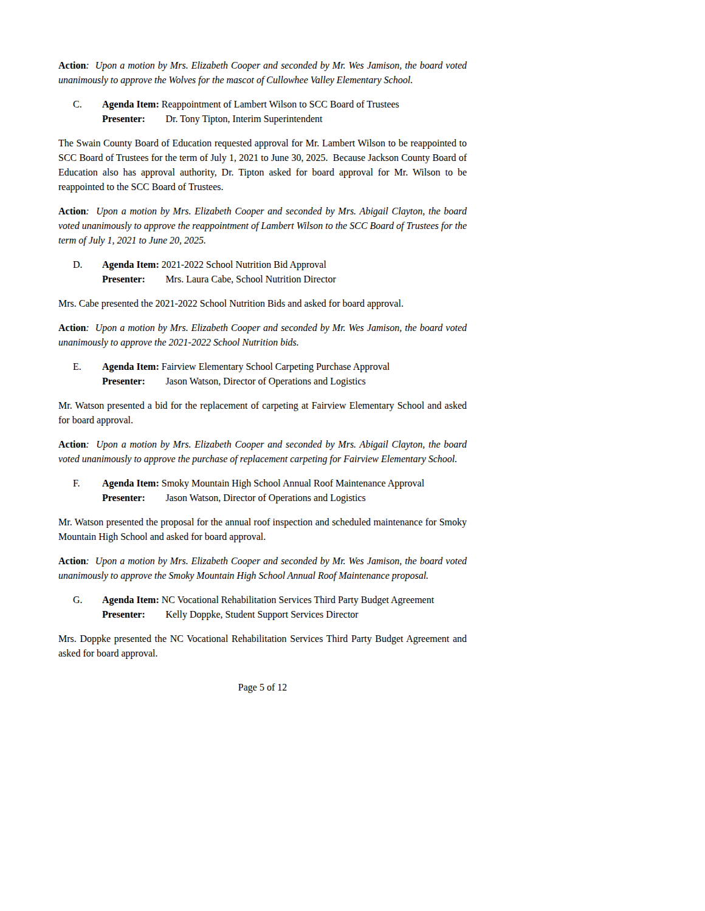Action: Upon a motion by Mrs. Elizabeth Cooper and seconded by Mr. Wes Jamison, the board voted unanimously to approve the Wolves for the mascot of Cullowhee Valley Elementary School.
C. Agenda Item: Reappointment of Lambert Wilson to SCC Board of Trustees
Presenter: Dr. Tony Tipton, Interim Superintendent
The Swain County Board of Education requested approval for Mr. Lambert Wilson to be reappointed to SCC Board of Trustees for the term of July 1, 2021 to June 30, 2025. Because Jackson County Board of Education also has approval authority, Dr. Tipton asked for board approval for Mr. Wilson to be reappointed to the SCC Board of Trustees.
Action: Upon a motion by Mrs. Elizabeth Cooper and seconded by Mrs. Abigail Clayton, the board voted unanimously to approve the reappointment of Lambert Wilson to the SCC Board of Trustees for the term of July 1, 2021 to June 20, 2025.
D. Agenda Item: 2021-2022 School Nutrition Bid Approval
Presenter: Mrs. Laura Cabe, School Nutrition Director
Mrs. Cabe presented the 2021-2022 School Nutrition Bids and asked for board approval.
Action: Upon a motion by Mrs. Elizabeth Cooper and seconded by Mr. Wes Jamison, the board voted unanimously to approve the 2021-2022 School Nutrition bids.
E. Agenda Item: Fairview Elementary School Carpeting Purchase Approval
Presenter: Jason Watson, Director of Operations and Logistics
Mr. Watson presented a bid for the replacement of carpeting at Fairview Elementary School and asked for board approval.
Action: Upon a motion by Mrs. Elizabeth Cooper and seconded by Mrs. Abigail Clayton, the board voted unanimously to approve the purchase of replacement carpeting for Fairview Elementary School.
F. Agenda Item: Smoky Mountain High School Annual Roof Maintenance Approval
Presenter: Jason Watson, Director of Operations and Logistics
Mr. Watson presented the proposal for the annual roof inspection and scheduled maintenance for Smoky Mountain High School and asked for board approval.
Action: Upon a motion by Mrs. Elizabeth Cooper and seconded by Mr. Wes Jamison, the board voted unanimously to approve the Smoky Mountain High School Annual Roof Maintenance proposal.
G. Agenda Item: NC Vocational Rehabilitation Services Third Party Budget Agreement
Presenter: Kelly Doppke, Student Support Services Director
Mrs. Doppke presented the NC Vocational Rehabilitation Services Third Party Budget Agreement and asked for board approval.
Page 5 of 12